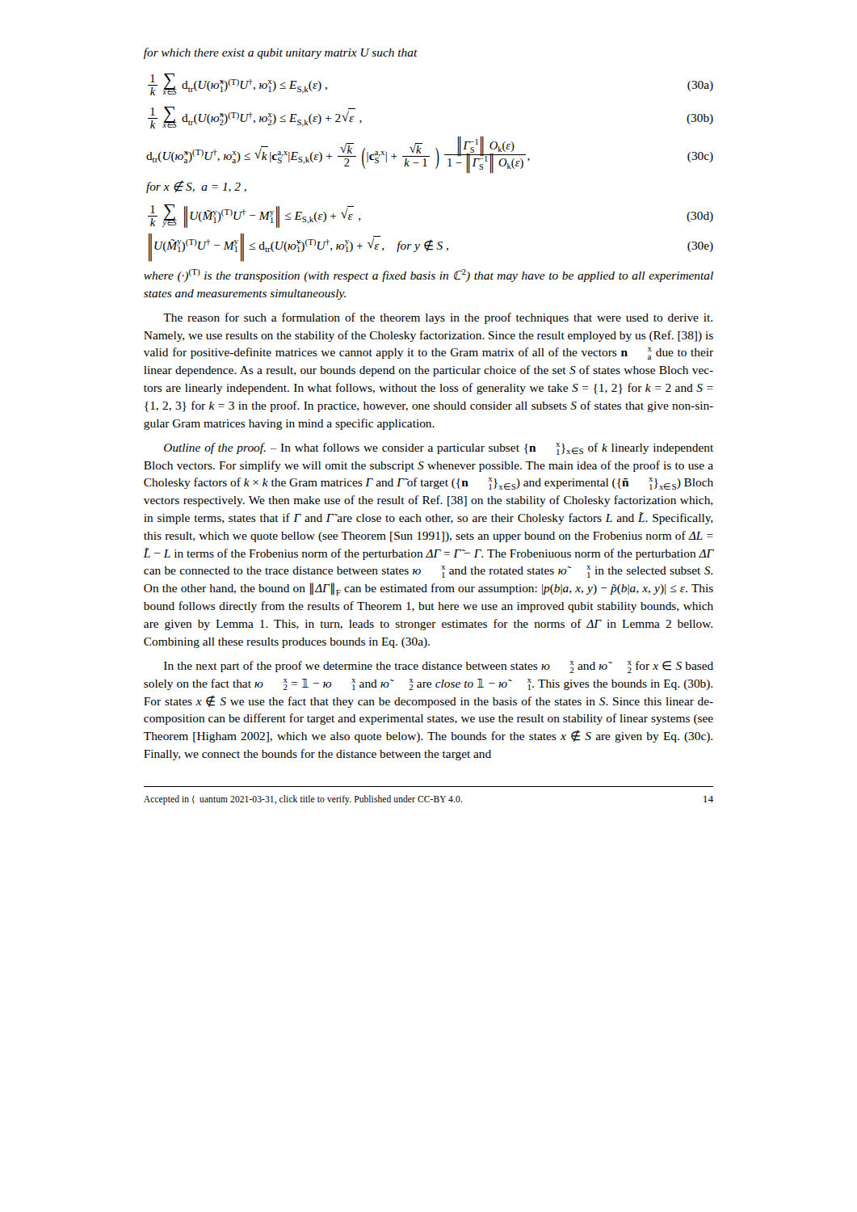for which there exist a qubit unitary matrix U such that
1 k ∑x∈S dtr(U(ю̃x 1)(T)U†, юx 1) ≤ ES,k(ε) ,
(30a)
1 k ∑x∈S dtr(U(ю̃x 2)(T)U†, юx 2) ≤ ES,k(ε) + 2ε ,
(30b)
dtr(U(ю̃xa)(T)U†, юxa) ≤ k|ca,x S|ES,k(ε) + k 2 (|ca,x S| + kk − 1 ) ∥Γ−1 S∥ Ok(ε) 1 − ∥Γ−1 S∥ Ok(ε),
(30c)
for x ∉ S, a = 1, 2 ,
1 k ∑y∈S ∥U(M̃y 1)(T)U† − My 1∥ ≤ ES,k(ε) + ε ,
(30d)
∥U(M̃y 1)(T)U† − My 1∥ ≤ dtr(U(ю̃y 1)(T)U†, юy 1) + ε, for y ∉ S ,
(30e)
where (·)(T) is the transposition (with respect a fixed basis in ℂ2) that may have to be applied to all experimental states and measurements simultaneously.
The reason for such a formulation of the theorem lays in the proof techniques that were used to derive it. Namely, we use results on the stability of the Cholesky factorization. Since the result employed by us (Ref. [38]) is valid for positive-definite matrices we cannot apply it to the Gram matrix of all of the vectors nxa due to their linear dependence. As a result, our bounds depend on the particular choice of the set S of states whose Bloch vectors are linearly independent. In what follows, without the loss of generality we take S = {1, 2} for k = 2 and S = {1, 2, 3} for k = 3 in the proof. In practice, however, one should consider all subsets S of states that give non-singular Gram matrices having in mind a specific application.
Outline of the proof. – In what follows we consider a particular subset {nx 1}x∈S of k linearly independent Bloch vectors. For simplify we will omit the subscript S whenever possible. The main idea of the proof is to use a Cholesky factors of k × k the Gram matrices Γ and Γ̃ of target ({nx 1}x∈S) and experimental ({ñx 1}x∈S) Bloch vectors respectively. We then make use of the result of Ref. [38] on the stability of Cholesky factorization which, in simple terms, states that if Γ and Γ̃ are close to each other, so are their Cholesky factors L and L̃. Specifically, this result, which we quote bellow (see Theorem [Sun 1991]), sets an upper bound on the Frobenius norm of ΔL = L̃ − L in terms of the Frobenius norm of the perturbation ΔΓ = Γ̃ − Γ. The Frobeniuous norm of the perturbation ΔΓ can be connected to the trace distance between states юx 1 and the rotated states ю̃x 1 in the selected subset S. On the other hand, the bound on ∥ΔΓ∥F can be estimated from our assumption: |p(b|a, x, y) − p̃(b|a, x, y)| ≤ ε. This bound follows directly from the results of Theorem 1, but here we use an improved qubit stability bounds, which are given by Lemma 1. This, in turn, leads to stronger estimates for the norms of ΔΓ in Lemma 2 bellow. Combining all these results produces bounds in Eq. (30a).
In the next part of the proof we determine the trace distance between states юx 2 and ю̃x 2 for x ∈ S based solely on the fact that юx 2 = 𝟙 − юx 1 and ю̃x 2 are close to 𝟙 − ю̃x 1. This gives the bounds in Eq. (30b). For states x ∉ S we use the fact that they can be decomposed in the basis of the states in S. Since this linear decomposition can be different for target and experimental states, we use the result on stability of linear systems (see Theorem [Higham 2002], which we also quote below). The bounds for the states x ∉ S are given by Eq. (30c). Finally, we connect the bounds for the distance between the target and
Accepted in ⟨ uantum 2021-03-31, click title to verify. Published under CC-BY 4.0.
14